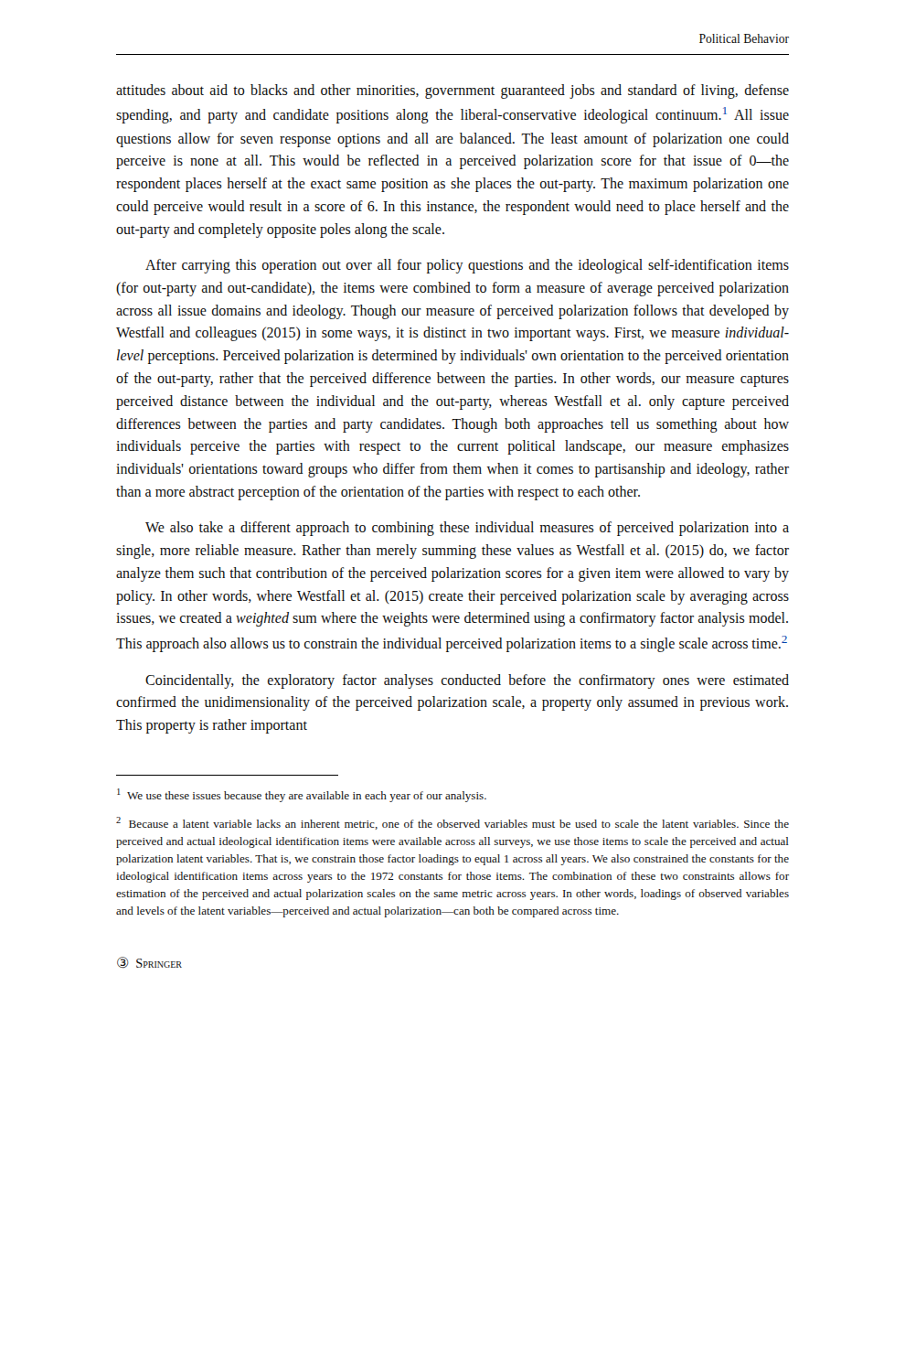Political Behavior
attitudes about aid to blacks and other minorities, government guaranteed jobs and standard of living, defense spending, and party and candidate positions along the liberal-conservative ideological continuum.1 All issue questions allow for seven response options and all are balanced. The least amount of polarization one could perceive is none at all. This would be reflected in a perceived polarization score for that issue of 0—the respondent places herself at the exact same position as she places the out-party. The maximum polarization one could perceive would result in a score of 6. In this instance, the respondent would need to place herself and the out-party and completely opposite poles along the scale.
After carrying this operation out over all four policy questions and the ideological self-identification items (for out-party and out-candidate), the items were combined to form a measure of average perceived polarization across all issue domains and ideology. Though our measure of perceived polarization follows that developed by Westfall and colleagues (2015) in some ways, it is distinct in two important ways. First, we measure individual-level perceptions. Perceived polarization is determined by individuals' own orientation to the perceived orientation of the out-party, rather that the perceived difference between the parties. In other words, our measure captures perceived distance between the individual and the out-party, whereas Westfall et al. only capture perceived differences between the parties and party candidates. Though both approaches tell us something about how individuals perceive the parties with respect to the current political landscape, our measure emphasizes individuals' orientations toward groups who differ from them when it comes to partisanship and ideology, rather than a more abstract perception of the orientation of the parties with respect to each other.
We also take a different approach to combining these individual measures of perceived polarization into a single, more reliable measure. Rather than merely summing these values as Westfall et al. (2015) do, we factor analyze them such that contribution of the perceived polarization scores for a given item were allowed to vary by policy. In other words, where Westfall et al. (2015) create their perceived polarization scale by averaging across issues, we created a weighted sum where the weights were determined using a confirmatory factor analysis model. This approach also allows us to constrain the individual perceived polarization items to a single scale across time.2
Coincidentally, the exploratory factor analyses conducted before the confirmatory ones were estimated confirmed the unidimensionality of the perceived polarization scale, a property only assumed in previous work. This property is rather important
1 We use these issues because they are available in each year of our analysis.
2 Because a latent variable lacks an inherent metric, one of the observed variables must be used to scale the latent variables. Since the perceived and actual ideological identification items were available across all surveys, we use those items to scale the perceived and actual polarization latent variables. That is, we constrain those factor loadings to equal 1 across all years. We also constrained the constants for the ideological identification items across years to the 1972 constants for those items. The combination of these two constraints allows for estimation of the perceived and actual polarization scales on the same metric across years. In other words, loadings of observed variables and levels of the latent variables—perceived and actual polarization—can both be compared across time.
③ Springer